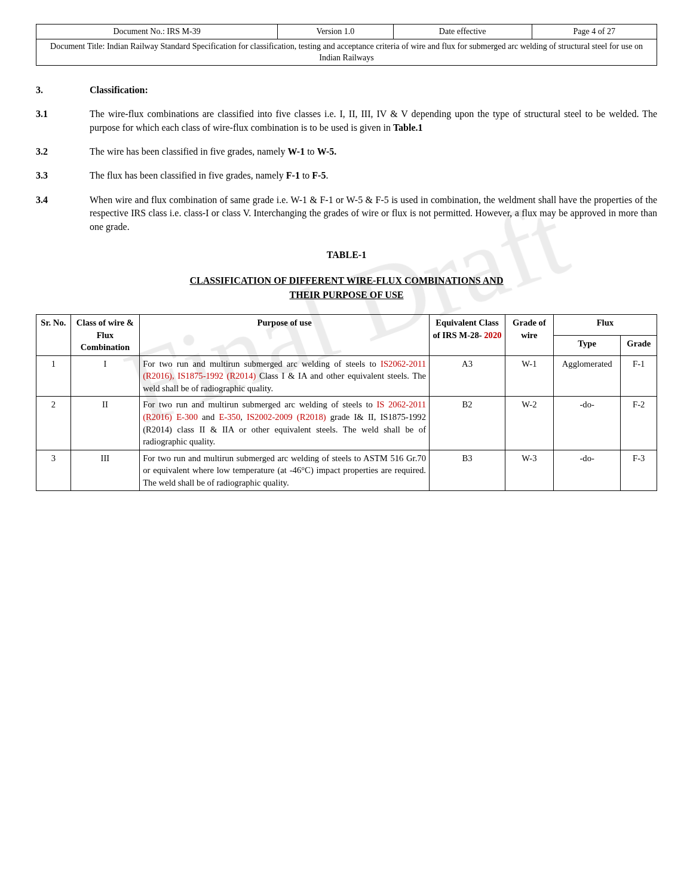Final Draft
| Document No.: IRS M-39 | Version 1.0 | Date effective | Page 4 of 27 |
| Document Title: Indian Railway Standard Specification for classification, testing and acceptance criteria of wire and flux for submerged arc welding of structural steel for use on Indian Railways |
3.
Classification:
3.1
The wire-flux combinations are classified into five classes i.e. I, II, III, IV & V depending upon the type of structural steel to be welded. The purpose for which each class of wire-flux combination is to be used is given in Table.1
3.2
The wire has been classified in five grades, namely W-1 to W-5.
3.3
The flux has been classified in five grades, namely F-1 to F-5.
3.4
When wire and flux combination of same grade i.e. W-1 & F-1 or W-5 & F-5 is used in combination, the weldment shall have the properties of the respective IRS class i.e. class-I or class V. Interchanging the grades of wire or flux is not permitted. However, a flux may be approved in more than one grade.
TABLE-1
CLASSIFICATION OF DIFFERENT WIRE-FLUX COMBINATIONS AND
THEIR PURPOSE OF USE
| Sr. No. | Class of wire & Flux Combination | Purpose of use | Equivalent Class of IRS M-28- 2020 | Grade of wire | Flux |
| --- | --- | --- | --- | --- | --- |
| Type | Grade |
| 1 | I | For two run and multirun submerged arc welding of steels to IS2062-2011 (R2016), IS1875-1992 (R2014) Class I & IA and other equivalent steels. The weld shall be of radiographic quality. | A3 | W-1 | Agglomerated | F-1 |
| 2 | II | For two run and multirun submerged arc welding of steels to IS 2062-2011 (R2016) E-300 and E-350 , IS2002-2009 (R2018) grade I& II, IS1875-1992 (R2014) class II & IIA or other equivalent steels. The weld shall be of radiographic quality. | B2 | W-2 | -do- | F-2 |
| 3 | III | For two run and multirun submerged arc welding of steels to ASTM 516 Gr.70 or equivalent where low temperature (at -46°C) impact properties are required. The weld shall be of radiographic quality. | B3 | W-3 | -do- | F-3 |